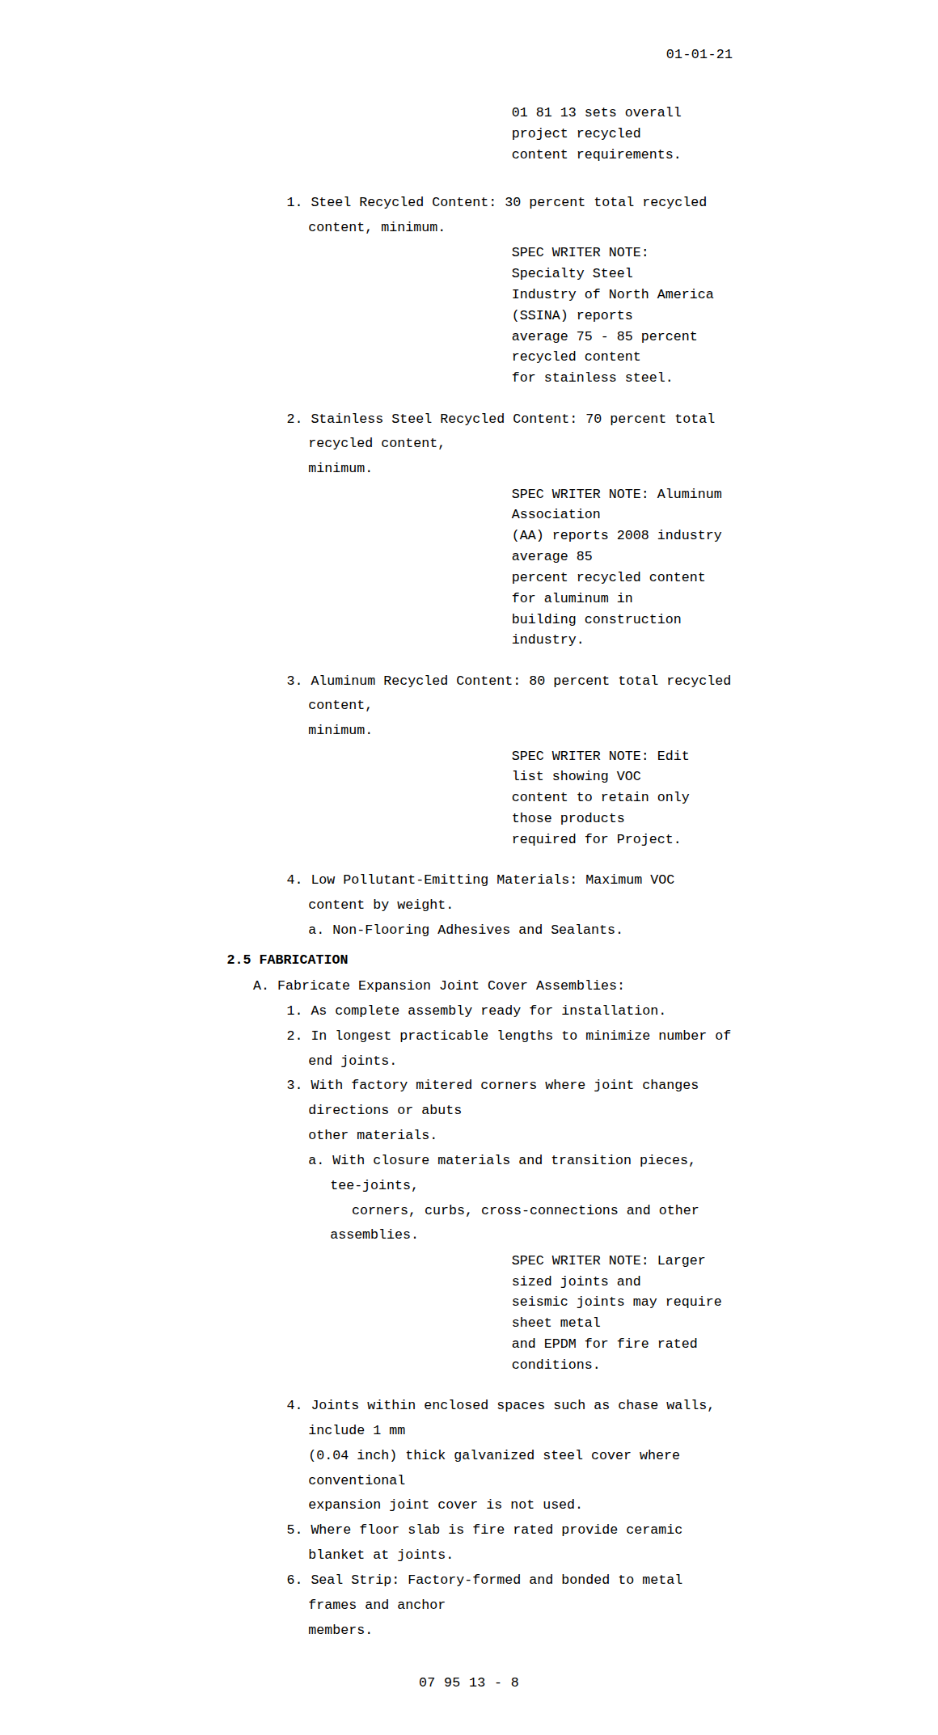01-01-21
01 81 13 sets overall project recycled
content requirements.
1. Steel Recycled Content: 30 percent total recycled content, minimum.
SPEC WRITER NOTE: Specialty Steel
Industry of North America (SSINA) reports
average 75 - 85 percent recycled content
for stainless steel.
2. Stainless Steel Recycled Content: 70 percent total recycled content,
minimum.
SPEC WRITER NOTE: Aluminum Association
(AA) reports 2008 industry average 85
percent recycled content for aluminum in
building construction industry.
3. Aluminum Recycled Content: 80 percent total recycled content,
minimum.
SPEC WRITER NOTE: Edit list showing VOC
content to retain only those products
required for Project.
4. Low Pollutant-Emitting Materials: Maximum VOC content by weight.
a. Non-Flooring Adhesives and Sealants.
2.5 FABRICATION
A. Fabricate Expansion Joint Cover Assemblies:
1. As complete assembly ready for installation.
2. In longest practicable lengths to minimize number of end joints.
3. With factory mitered corners where joint changes directions or abuts
other materials.
a. With closure materials and transition pieces, tee-joints,
corners, curbs, cross-connections and other assemblies.
SPEC WRITER NOTE: Larger sized joints and
seismic joints may require sheet metal
and EPDM for fire rated conditions.
4. Joints within enclosed spaces such as chase walls, include 1 mm
(0.04 inch) thick galvanized steel cover where conventional
expansion joint cover is not used.
5. Where floor slab is fire rated provide ceramic blanket at joints.
6. Seal Strip: Factory-formed and bonded to metal frames and anchor
members.
07 95 13 - 8